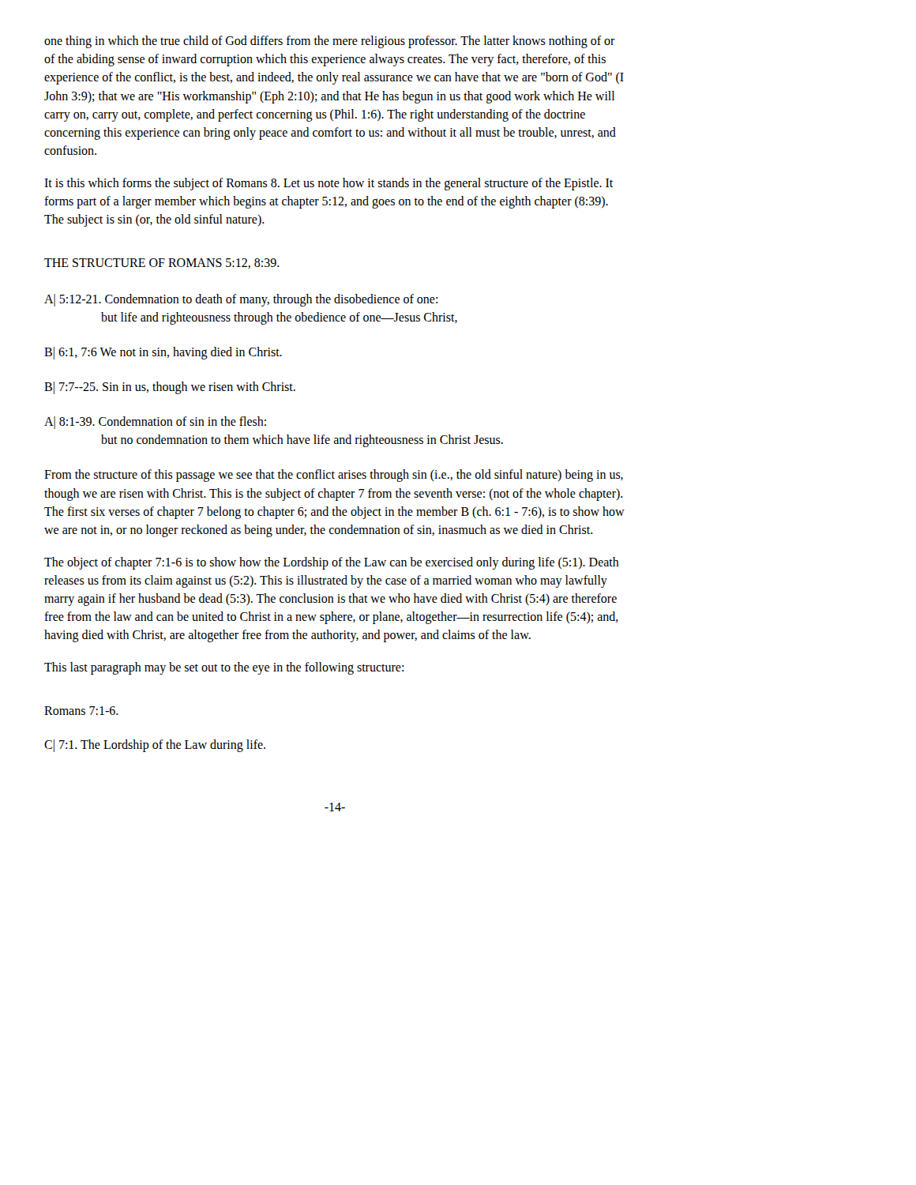one thing in which the true child of God differs from the mere religious professor. The latter knows nothing of or of the abiding sense of inward corruption which this experience always creates. The very fact, therefore, of this experience of the conflict, is the best, and indeed, the only real assurance we can have that we are "born of God" (I John 3:9); that we are "His workmanship" (Eph 2:10); and that He has begun in us that good work which He will carry on, carry out, complete, and perfect concerning us (Phil. 1:6). The right understanding of the doctrine concerning this experience can bring only peace and comfort to us: and without it all must be trouble, unrest, and confusion.
It is this which forms the subject of Romans 8. Let us note how it stands in the general structure of the Epistle. It forms part of a larger member which begins at chapter 5:12, and goes on to the end of the eighth chapter (8:39). The subject is sin (or, the old sinful nature).
THE STRUCTURE OF ROMANS 5:12, 8:39.
A| 5:12-21. Condemnation to death of many, through the disobedience of one:
but life and righteousness through the obedience of one—Jesus Christ,
B| 6:1, 7:6 We not in sin, having died in Christ.
B| 7:7--25. Sin in us, though we risen with Christ.
A| 8:1-39. Condemnation of sin in the flesh:
but no condemnation to them which have life and righteousness in Christ Jesus.
From the structure of this passage we see that the conflict arises through sin (i.e., the old sinful nature) being in us, though we are risen with Christ. This is the subject of chapter 7 from the seventh verse: (not of the whole chapter). The first six verses of chapter 7 belong to chapter 6; and the object in the member B (ch. 6:1 - 7:6), is to show how we are not in, or no longer reckoned as being under, the condemnation of sin, inasmuch as we died in Christ.
The object of chapter 7:1-6 is to show how the Lordship of the Law can be exercised only during life (5:1). Death releases us from its claim against us (5:2). This is illustrated by the case of a married woman who may lawfully marry again if her husband be dead (5:3). The conclusion is that we who have died with Christ (5:4) are therefore free from the law and can be united to Christ in a new sphere, or plane, altogether—in resurrection life (5:4); and, having died with Christ, are altogether free from the authority, and power, and claims of the law.
This last paragraph may be set out to the eye in the following structure:
Romans 7:1-6.
C| 7:1. The Lordship of the Law during life.
-14-